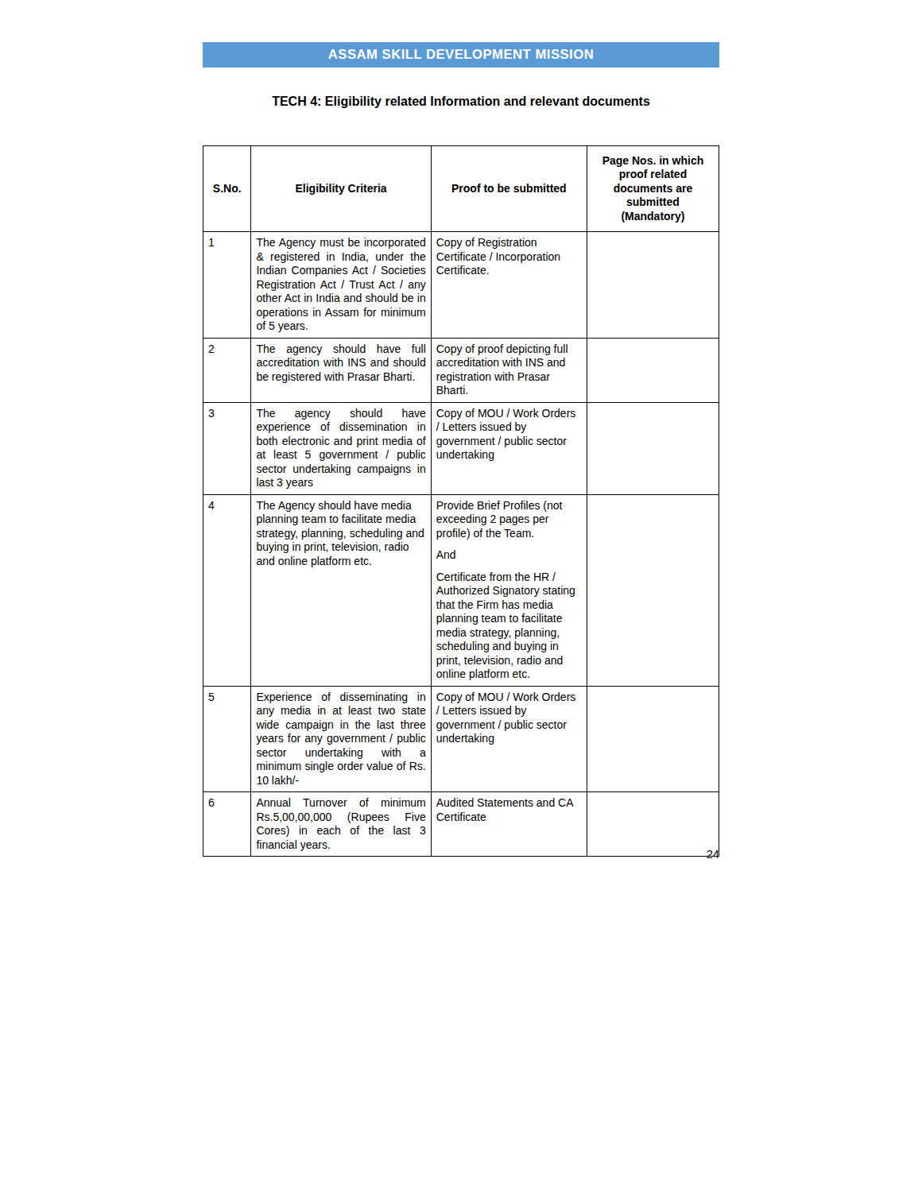ASSAM SKILL DEVELOPMENT MISSION
TECH 4: Eligibility related Information and relevant documents
| S.No. | Eligibility Criteria | Proof to be submitted | Page Nos. in which proof related documents are submitted (Mandatory) |
| --- | --- | --- | --- |
| 1 | The Agency must be incorporated & registered in India, under the Indian Companies Act / Societies Registration Act / Trust Act / any other Act in India and should be in operations in Assam for minimum of 5 years. | Copy of Registration Certificate / Incorporation Certificate. | |
| 2 | The agency should have full accreditation with INS and should be registered with Prasar Bharti. | Copy of proof depicting full accreditation with INS and registration with Prasar Bharti. | |
| 3 | The agency should have experience of dissemination in both electronic and print media of at least 5 government / public sector undertaking campaigns in last 3 years | Copy of MOU / Work Orders / Letters issued by government / public sector undertaking | |
| 4 | The Agency should have media planning team to facilitate media strategy, planning, scheduling and buying in print, television, radio and online platform etc. | Provide Brief Profiles (not exceeding 2 pages per profile) of the Team. And Certificate from the HR / Authorized Signatory stating that the Firm has media planning team to facilitate media strategy, planning, scheduling and buying in print, television, radio and online platform etc. | |
| 5 | Experience of disseminating in any media in at least two state wide campaign in the last three years for any government / public sector undertaking with a minimum single order value of Rs. 10 lakh/- | Copy of MOU / Work Orders / Letters issued by government / public sector undertaking | |
| 6 | Annual Turnover of minimum Rs.5,00,00,000 (Rupees Five Cores) in each of the last 3 financial years. | Audited Statements and CA Certificate | |
24